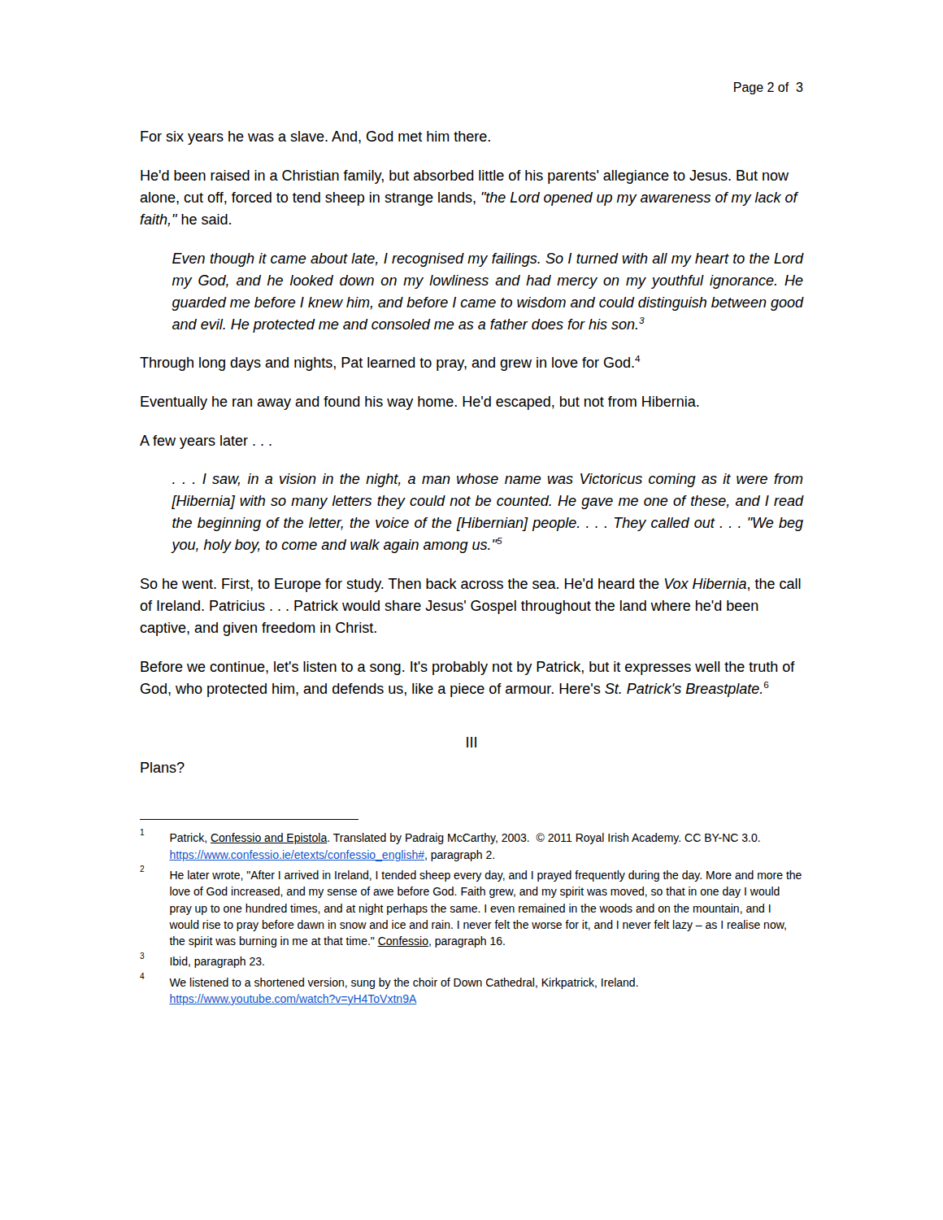Page 2 of 3
For six years he was a slave. And, God met him there.
He'd been raised in a Christian family, but absorbed little of his parents' allegiance to Jesus. But now alone, cut off, forced to tend sheep in strange lands, "the Lord opened up my awareness of my lack of faith," he said.
Even though it came about late, I recognised my failings. So I turned with all my heart to the Lord my God, and he looked down on my lowliness and had mercy on my youthful ignorance. He guarded me before I knew him, and before I came to wisdom and could distinguish between good and evil. He protected me and consoled me as a father does for his son.3
Through long days and nights, Pat learned to pray, and grew in love for God.4
Eventually he ran away and found his way home. He'd escaped, but not from Hibernia.
A few years later . . .
. . . I saw, in a vision in the night, a man whose name was Victoricus coming as it were from [Hibernia] with so many letters they could not be counted. He gave me one of these, and I read the beginning of the letter, the voice of the [Hibernian] people. . . . They called out . . . "We beg you, holy boy, to come and walk again among us."5
So he went. First, to Europe for study. Then back across the sea. He'd heard the Vox Hibernia, the call of Ireland. Patricius . . . Patrick would share Jesus' Gospel throughout the land where he'd been captive, and given freedom in Christ.
Before we continue, let's listen to a song. It's probably not by Patrick, but it expresses well the truth of God, who protected him, and defends us, like a piece of armour. Here's St. Patrick's Breastplate.6
III
Plans?
Patrick, Confessio and Epistola. Translated by Padraig McCarthy, 2003. © 2011 Royal Irish Academy. CC BY-NC 3.0. https://www.confessio.ie/etexts/confessio_english#, paragraph 2.
He later wrote, "After I arrived in Ireland, I tended sheep every day, and I prayed frequently during the day. More and more the love of God increased, and my sense of awe before God. Faith grew, and my spirit was moved, so that in one day I would pray up to one hundred times, and at night perhaps the same. I even remained in the woods and on the mountain, and I would rise to pray before dawn in snow and ice and rain. I never felt the worse for it, and I never felt lazy – as I realise now, the spirit was burning in me at that time." Confessio, paragraph 16.
Ibid, paragraph 23.
We listened to a shortened version, sung by the choir of Down Cathedral, Kirkpatrick, Ireland. https://www.youtube.com/watch?v=yH4ToVxtn9A